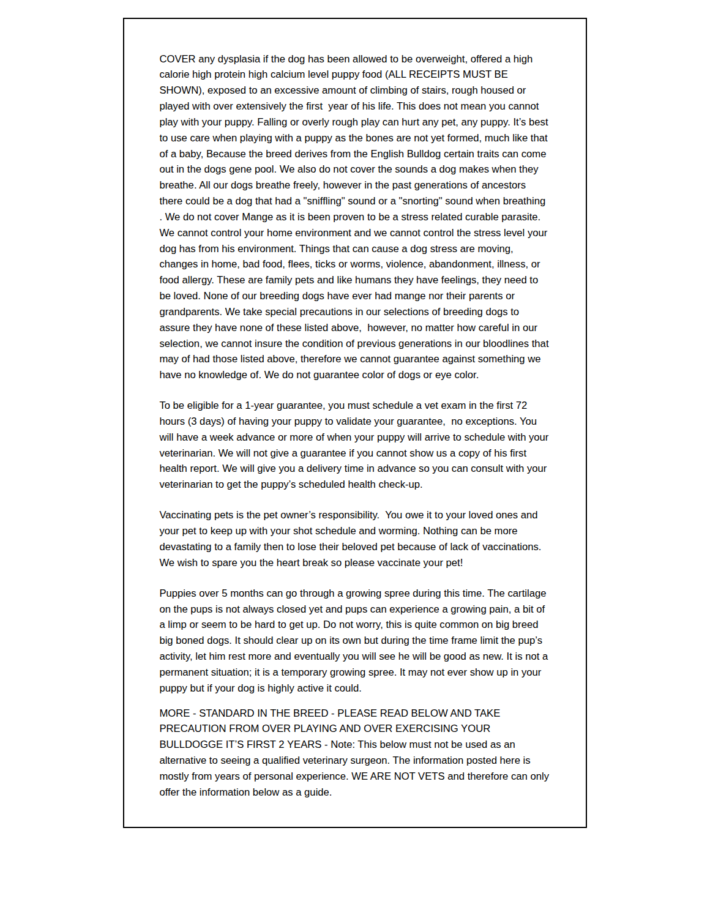COVER any dysplasia if the dog has been allowed to be overweight, offered a high calorie high protein high calcium level puppy food (ALL RECEIPTS MUST BE SHOWN), exposed to an excessive amount of climbing of stairs, rough housed or played with over extensively the first year of his life. This does not mean you cannot play with your puppy. Falling or overly rough play can hurt any pet, any puppy. It’s best to use care when playing with a puppy as the bones are not yet formed, much like that of a baby, Because the breed derives from the English Bulldog certain traits can come out in the dogs gene pool. We also do not cover the sounds a dog makes when they breathe. All our dogs breathe freely, however in the past generations of ancestors there could be a dog that had a "sniffling" sound or a "snorting" sound when breathing . We do not cover Mange as it is been proven to be a stress related curable parasite. We cannot control your home environment and we cannot control the stress level your dog has from his environment. Things that can cause a dog stress are moving, changes in home, bad food, flees, ticks or worms, violence, abandonment, illness, or food allergy. These are family pets and like humans they have feelings, they need to be loved. None of our breeding dogs have ever had mange nor their parents or grandparents. We take special precautions in our selections of breeding dogs to assure they have none of these listed above, however, no matter how careful in our selection, we cannot insure the condition of previous generations in our bloodlines that may of had those listed above, therefore we cannot guarantee against something we have no knowledge of. We do not guarantee color of dogs or eye color.
To be eligible for a 1-year guarantee, you must schedule a vet exam in the first 72 hours (3 days) of having your puppy to validate your guarantee, no exceptions. You will have a week advance or more of when your puppy will arrive to schedule with your veterinarian. We will not give a guarantee if you cannot show us a copy of his first health report. We will give you a delivery time in advance so you can consult with your veterinarian to get the puppy’s scheduled health check-up.
Vaccinating pets is the pet owner’s responsibility. You owe it to your loved ones and your pet to keep up with your shot schedule and worming. Nothing can be more devastating to a family then to lose their beloved pet because of lack of vaccinations. We wish to spare you the heart break so please vaccinate your pet!
Puppies over 5 months can go through a growing spree during this time. The cartilage on the pups is not always closed yet and pups can experience a growing pain, a bit of a limp or seem to be hard to get up. Do not worry, this is quite common on big breed big boned dogs. It should clear up on its own but during the time frame limit the pup’s activity, let him rest more and eventually you will see he will be good as new. It is not a permanent situation; it is a temporary growing spree. It may not ever show up in your puppy but if your dog is highly active it could.
MORE - STANDARD IN THE BREED - PLEASE READ BELOW AND TAKE PRECAUTION FROM OVER PLAYING AND OVER EXERCISING YOUR BULLDOGGE IT’S FIRST 2 YEARS - Note: This below must not be used as an alternative to seeing a qualified veterinary surgeon. The information posted here is mostly from years of personal experience. WE ARE NOT VETS and therefore can only offer the information below as a guide.